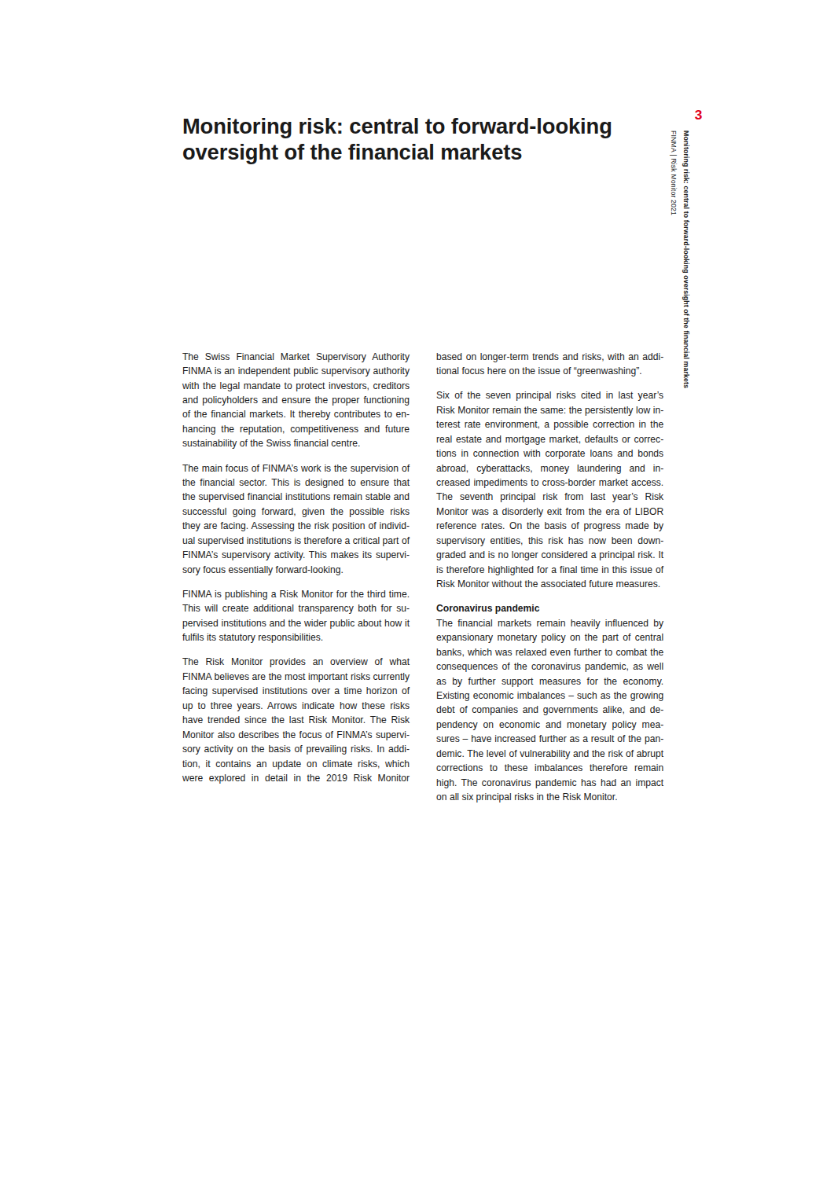Monitoring risk: central to forward-looking oversight of the financial markets
3
FINMA | Risk Monitor 2021 Monitoring risk: central to forward-looking oversight of the financial markets
The Swiss Financial Market Supervisory Authority FINMA is an independent public supervisory authority with the legal mandate to protect investors, creditors and policyholders and ensure the proper functioning of the financial markets. It thereby contributes to enhancing the reputation, competitiveness and future sustainability of the Swiss financial centre.
The main focus of FINMA’s work is the supervision of the financial sector. This is designed to ensure that the supervised financial institutions remain stable and successful going forward, given the possible risks they are facing. Assessing the risk position of individual supervised institutions is therefore a critical part of FINMA’s supervisory activity. This makes its supervisory focus essentially forward-looking.
FINMA is publishing a Risk Monitor for the third time. This will create additional transparency both for supervised institutions and the wider public about how it fulfils its statutory responsibilities.
The Risk Monitor provides an overview of what FINMA believes are the most important risks currently facing supervised institutions over a time horizon of up to three years. Arrows indicate how these risks have trended since the last Risk Monitor. The Risk Monitor also describes the focus of FINMA’s supervisory activity on the basis of prevailing risks. In addition, it contains an update on climate risks, which were explored in detail in the 2019 Risk Monitor based on longer-term trends and risks, with an additional focus here on the issue of “greenwashing”.
Six of the seven principal risks cited in last year’s Risk Monitor remain the same: the persistently low interest rate environment, a possible correction in the real estate and mortgage market, defaults or corrections in connection with corporate loans and bonds abroad, cyberattacks, money laundering and increased impediments to cross-border market access. The seventh principal risk from last year’s Risk Monitor was a disorderly exit from the era of LIBOR reference rates. On the basis of progress made by supervisory entities, this risk has now been downgraded and is no longer considered a principal risk. It is therefore highlighted for a final time in this issue of Risk Monitor without the associated future measures.
Coronavirus pandemic
The financial markets remain heavily influenced by expansionary monetary policy on the part of central banks, which was relaxed even further to combat the consequences of the coronavirus pandemic, as well as by further support measures for the economy. Existing economic imbalances – such as the growing debt of companies and governments alike, and dependency on economic and monetary policy measures – have increased further as a result of the pandemic. The level of vulnerability and the risk of abrupt corrections to these imbalances therefore remain high. The coronavirus pandemic has had an impact on all six principal risks in the Risk Monitor.